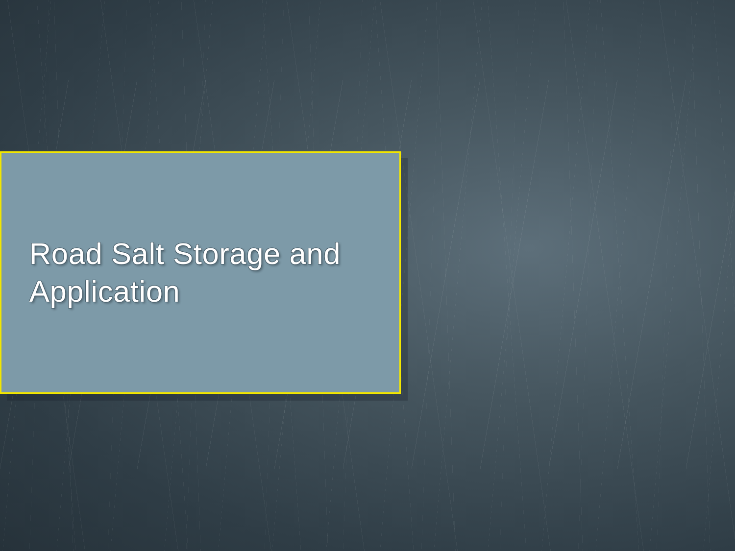Road Salt Storage and Application